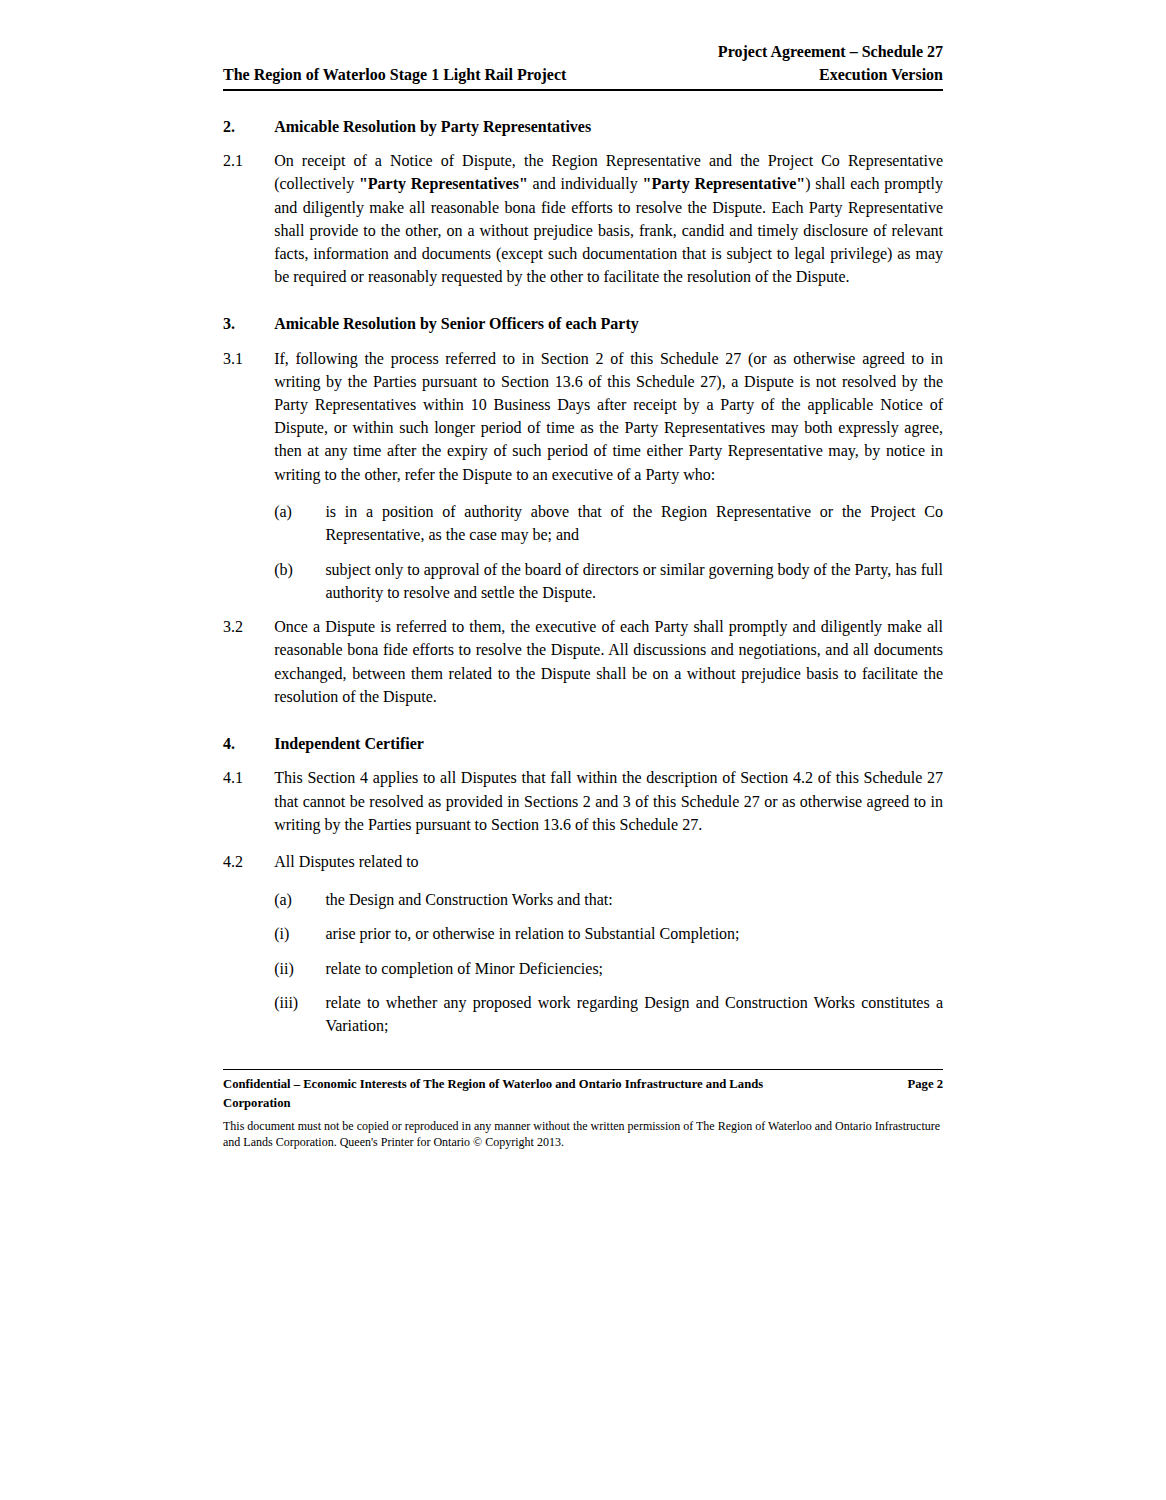The Region of Waterloo Stage 1 Light Rail Project
Project Agreement – Schedule 27
Execution Version
2.
Amicable Resolution by Party Representatives
2.1
On receipt of a Notice of Dispute, the Region Representative and the Project Co Representative (collectively "Party Representatives" and individually "Party Representative") shall each promptly and diligently make all reasonable bona fide efforts to resolve the Dispute. Each Party Representative shall provide to the other, on a without prejudice basis, frank, candid and timely disclosure of relevant facts, information and documents (except such documentation that is subject to legal privilege) as may be required or reasonably requested by the other to facilitate the resolution of the Dispute.
3.
Amicable Resolution by Senior Officers of each Party
3.1
If, following the process referred to in Section 2 of this Schedule 27 (or as otherwise agreed to in writing by the Parties pursuant to Section 13.6 of this Schedule 27), a Dispute is not resolved by the Party Representatives within 10 Business Days after receipt by a Party of the applicable Notice of Dispute, or within such longer period of time as the Party Representatives may both expressly agree, then at any time after the expiry of such period of time either Party Representative may, by notice in writing to the other, refer the Dispute to an executive of a Party who:
(a)
is in a position of authority above that of the Region Representative or the Project Co Representative, as the case may be; and
(b)
subject only to approval of the board of directors or similar governing body of the Party, has full authority to resolve and settle the Dispute.
3.2
Once a Dispute is referred to them, the executive of each Party shall promptly and diligently make all reasonable bona fide efforts to resolve the Dispute. All discussions and negotiations, and all documents exchanged, between them related to the Dispute shall be on a without prejudice basis to facilitate the resolution of the Dispute.
4.
Independent Certifier
4.1
This Section 4 applies to all Disputes that fall within the description of Section 4.2 of this Schedule 27 that cannot be resolved as provided in Sections 2 and 3 of this Schedule 27 or as otherwise agreed to in writing by the Parties pursuant to Section 13.6 of this Schedule 27.
4.2
All Disputes related to
(a)
the Design and Construction Works and that:
(i)
arise prior to, or otherwise in relation to Substantial Completion;
(ii)
relate to completion of Minor Deficiencies;
(iii)
relate to whether any proposed work regarding Design and Construction Works constitutes a Variation;
Confidential – Economic Interests of The Region of Waterloo and Ontario Infrastructure and Lands Corporation
Page 2
This document must not be copied or reproduced in any manner without the written permission of The Region of Waterloo and Ontario Infrastructure and Lands Corporation. Queen's Printer for Ontario © Copyright 2013.